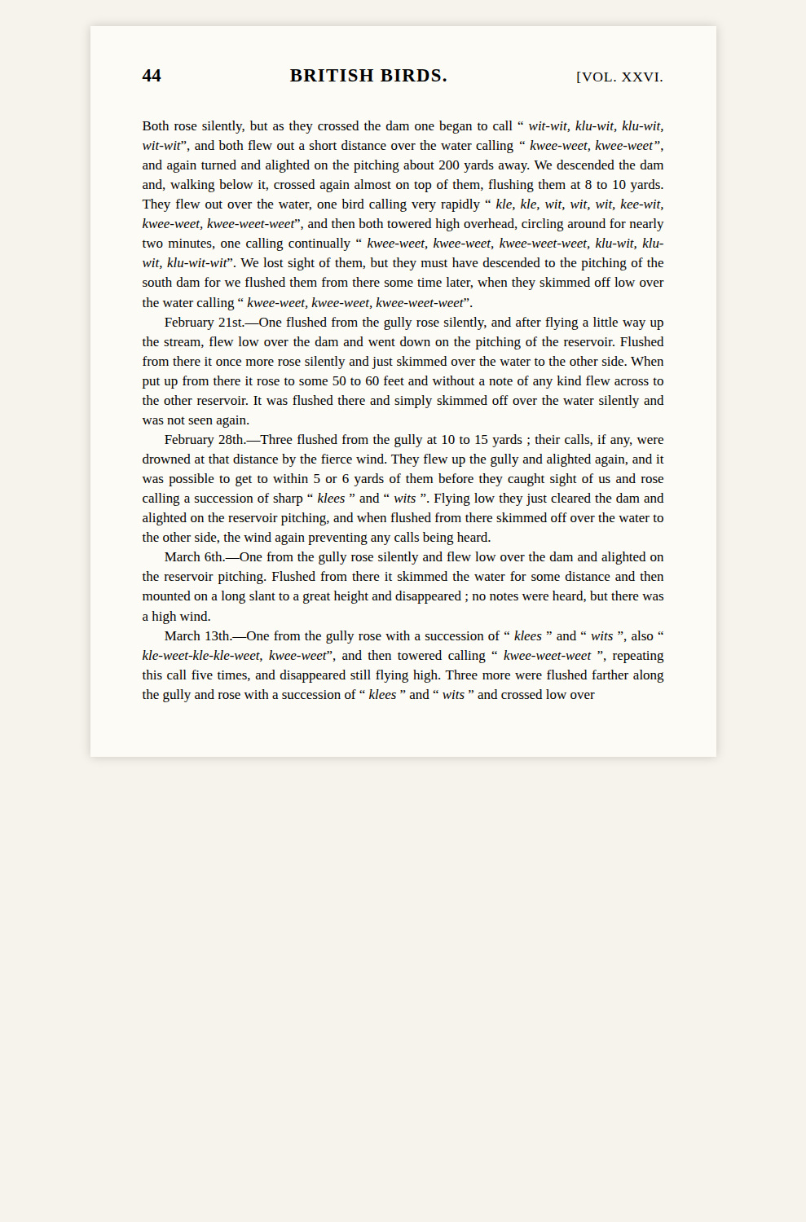44 BRITISH BIRDS. [VOL. XXVI.
Both rose silently, but as they crossed the dam one began to call “ wit-wit, klu-wit, klu-wit, wit-wit”, and both flew out a short distance over the water calling “ kwee-weet, kwee-weet”, and again turned and alighted on the pitching about 200 yards away. We descended the dam and, walking below it, crossed again almost on top of them, flushing them at 8 to 10 yards. They flew out over the water, one bird calling very rapidly “ kle, kle, wit, wit, wit, kee-wit, kwee-weet, kwee-weet-weet”, and then both towered high overhead, circling around for nearly two minutes, one calling continually “ kwee-weet, kwee-weet, kwee-weet-weet, klu-wit, klu-wit, klu-wit-wit”. We lost sight of them, but they must have descended to the pitching of the south dam for we flushed them from there some time later, when they skimmed off low over the water calling “ kwee-weet, kwee-weet, kwee-weet-weet”.
February 21st.—One flushed from the gully rose silently, and after flying a little way up the stream, flew low over the dam and went down on the pitching of the reservoir. Flushed from there it once more rose silently and just skimmed over the water to the other side. When put up from there it rose to some 50 to 60 feet and without a note of any kind flew across to the other reservoir. It was flushed there and simply skimmed off over the water silently and was not seen again.
February 28th.—Three flushed from the gully at 10 to 15 yards ; their calls, if any, were drowned at that distance by the fierce wind. They flew up the gully and alighted again, and it was possible to get to within 5 or 6 yards of them before they caught sight of us and rose calling a succession of sharp “ klees ” and “ wits ”. Flying low they just cleared the dam and alighted on the reservoir pitching, and when flushed from there skimmed off over the water to the other side, the wind again preventing any calls being heard.
March 6th.—One from the gully rose silently and flew low over the dam and alighted on the reservoir pitching. Flushed from there it skimmed the water for some distance and then mounted on a long slant to a great height and disappeared ; no notes were heard, but there was a high wind.
March 13th.—One from the gully rose with a succession of “ klees ” and “ wits ”, also “ kle-weet-kle-kle-weet, kwee-weet”, and then towered calling “ kwee-weet-weet ”, repeating this call five times, and disappeared still flying high. Three more were flushed farther along the gully and rose with a succession of “ klees ” and “ wits ” and crossed low over